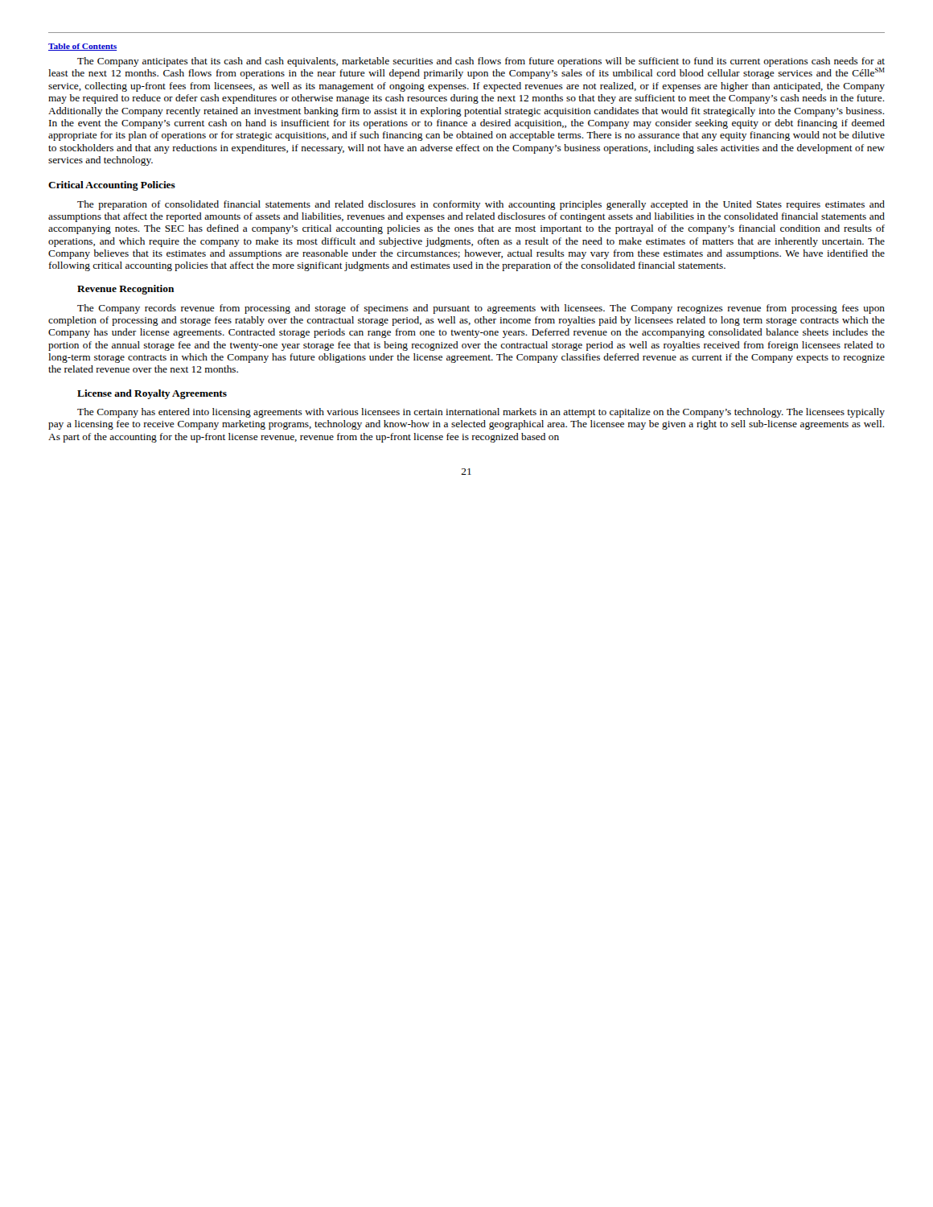Table of Contents
The Company anticipates that its cash and cash equivalents, marketable securities and cash flows from future operations will be sufficient to fund its current operations cash needs for at least the next 12 months. Cash flows from operations in the near future will depend primarily upon the Company’s sales of its umbilical cord blood cellular storage services and the CélleSM service, collecting up-front fees from licensees, as well as its management of ongoing expenses. If expected revenues are not realized, or if expenses are higher than anticipated, the Company may be required to reduce or defer cash expenditures or otherwise manage its cash resources during the next 12 months so that they are sufficient to meet the Company’s cash needs in the future. Additionally the Company recently retained an investment banking firm to assist it in exploring potential strategic acquisition candidates that would fit strategically into the Company’s business. In the event the Company’s current cash on hand is insufficient for its operations or to finance a desired acquisition,, the Company may consider seeking equity or debt financing if deemed appropriate for its plan of operations or for strategic acquisitions, and if such financing can be obtained on acceptable terms. There is no assurance that any equity financing would not be dilutive to stockholders and that any reductions in expenditures, if necessary, will not have an adverse effect on the Company’s business operations, including sales activities and the development of new services and technology.
Critical Accounting Policies
The preparation of consolidated financial statements and related disclosures in conformity with accounting principles generally accepted in the United States requires estimates and assumptions that affect the reported amounts of assets and liabilities, revenues and expenses and related disclosures of contingent assets and liabilities in the consolidated financial statements and accompanying notes. The SEC has defined a company’s critical accounting policies as the ones that are most important to the portrayal of the company’s financial condition and results of operations, and which require the company to make its most difficult and subjective judgments, often as a result of the need to make estimates of matters that are inherently uncertain. The Company believes that its estimates and assumptions are reasonable under the circumstances; however, actual results may vary from these estimates and assumptions. We have identified the following critical accounting policies that affect the more significant judgments and estimates used in the preparation of the consolidated financial statements.
Revenue Recognition
The Company records revenue from processing and storage of specimens and pursuant to agreements with licensees. The Company recognizes revenue from processing fees upon completion of processing and storage fees ratably over the contractual storage period, as well as, other income from royalties paid by licensees related to long term storage contracts which the Company has under license agreements. Contracted storage periods can range from one to twenty-one years. Deferred revenue on the accompanying consolidated balance sheets includes the portion of the annual storage fee and the twenty-one year storage fee that is being recognized over the contractual storage period as well as royalties received from foreign licensees related to long-term storage contracts in which the Company has future obligations under the license agreement. The Company classifies deferred revenue as current if the Company expects to recognize the related revenue over the next 12 months.
License and Royalty Agreements
The Company has entered into licensing agreements with various licensees in certain international markets in an attempt to capitalize on the Company’s technology. The licensees typically pay a licensing fee to receive Company marketing programs, technology and know-how in a selected geographical area. The licensee may be given a right to sell sub-license agreements as well. As part of the accounting for the up-front license revenue, revenue from the up-front license fee is recognized based on
21